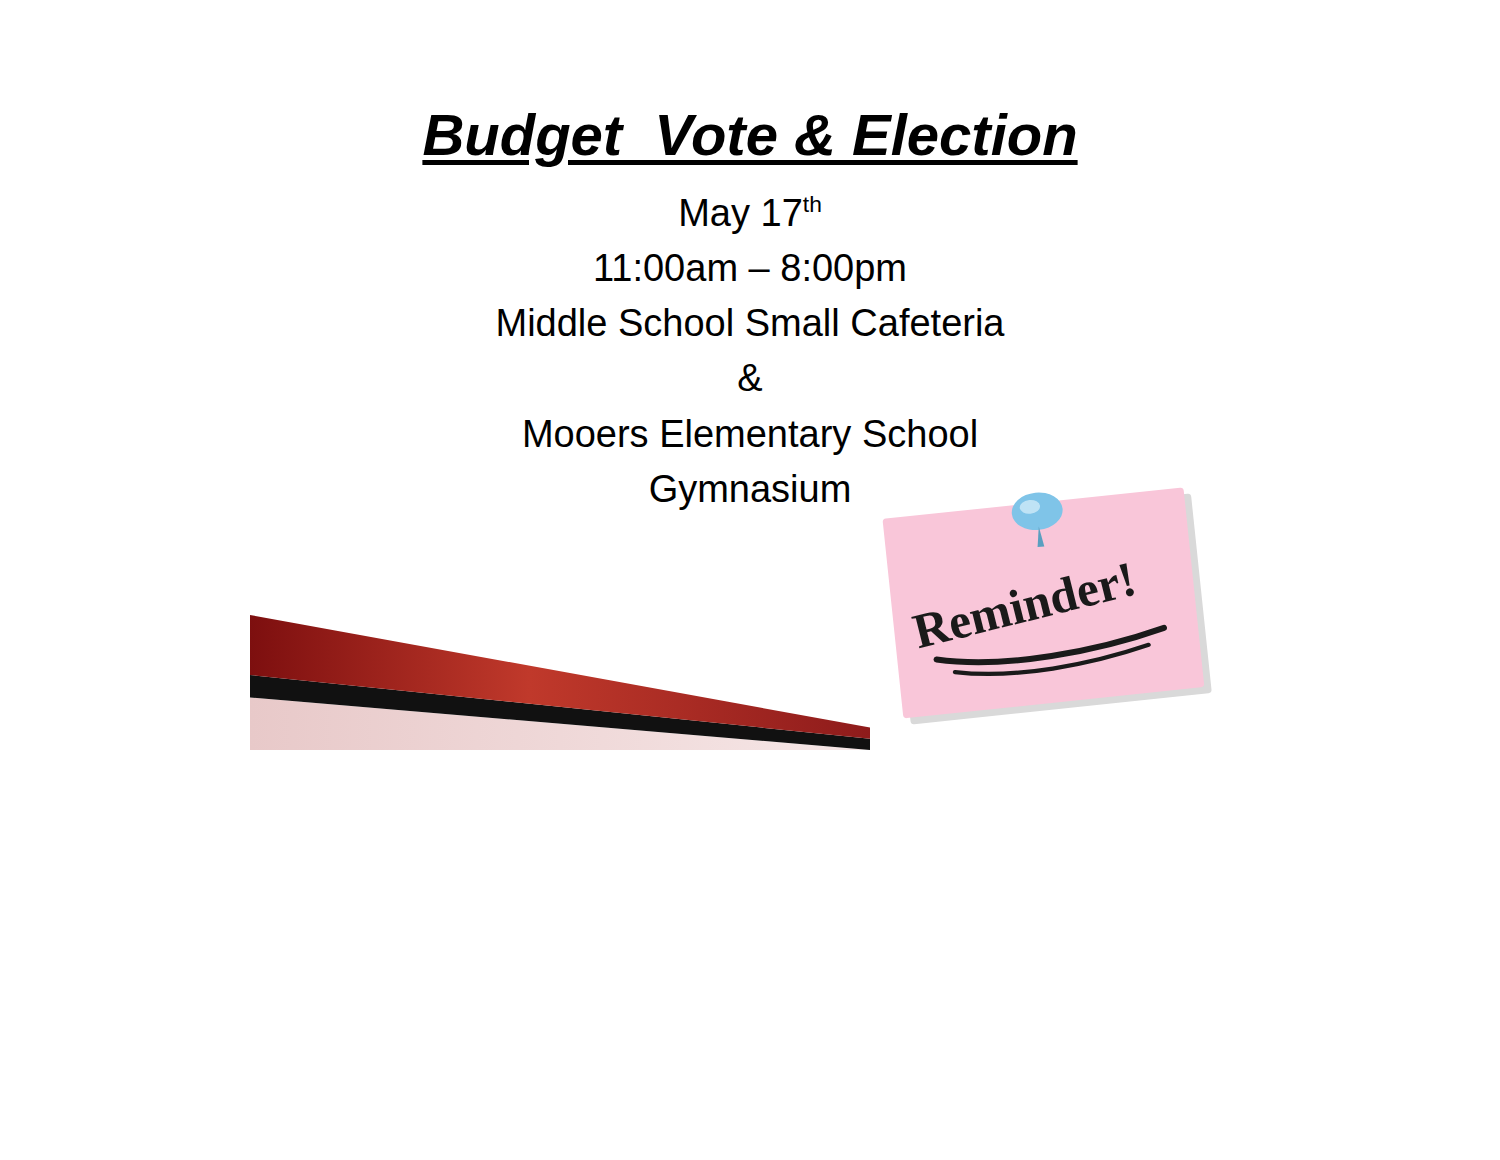Budget Vote & Election
May 17th
11:00am – 8:00pm
Middle School Small Cafeteria
&
Mooers Elementary School
Gymnasium
Reminder!